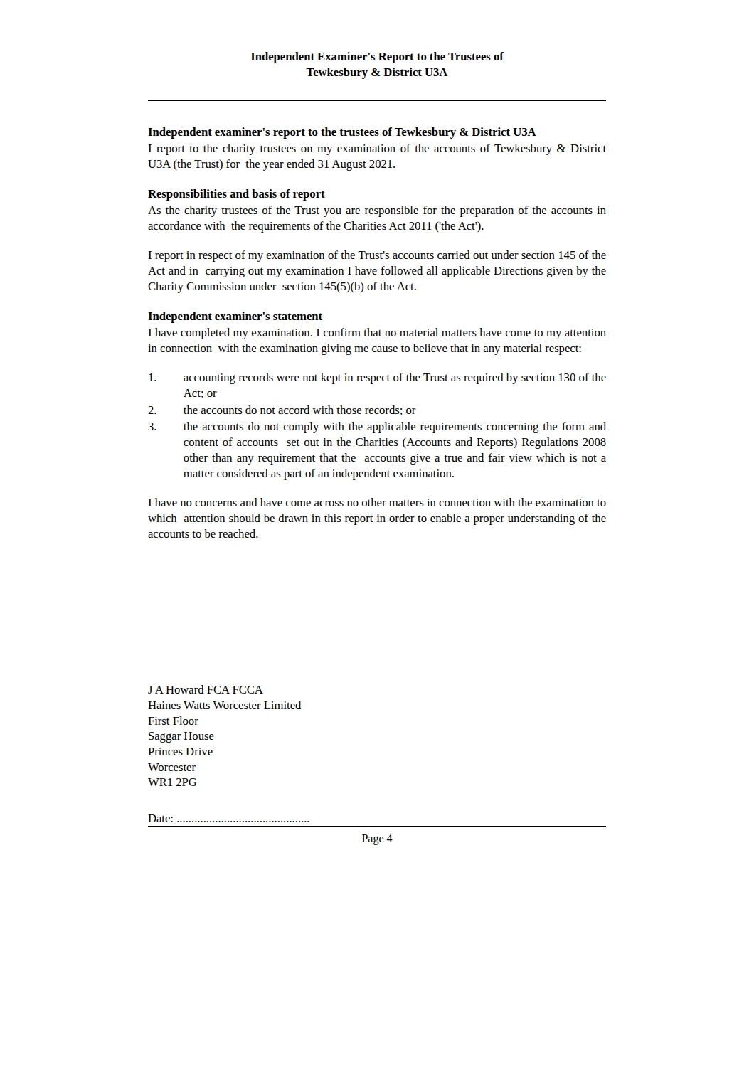Independent Examiner's Report to the Trustees of
Tewkesbury & District U3A
Independent examiner's report to the trustees of Tewkesbury & District U3A
I report to the charity trustees on my examination of the accounts of Tewkesbury & District U3A (the Trust) for the year ended 31 August 2021.
Responsibilities and basis of report
As the charity trustees of the Trust you are responsible for the preparation of the accounts in accordance with the requirements of the Charities Act 2011 ('the Act').
I report in respect of my examination of the Trust's accounts carried out under section 145 of the Act and in carrying out my examination I have followed all applicable Directions given by the Charity Commission under section 145(5)(b) of the Act.
Independent examiner's statement
I have completed my examination. I confirm that no material matters have come to my attention in connection with the examination giving me cause to believe that in any material respect:
1.
accounting records were not kept in respect of the Trust as required by section 130 of the Act; or
2.
the accounts do not accord with those records; or
3.
the accounts do not comply with the applicable requirements concerning the form and content of accounts set out in the Charities (Accounts and Reports) Regulations 2008 other than any requirement that the accounts give a true and fair view which is not a matter considered as part of an independent examination.
I have no concerns and have come across no other matters in connection with the examination to which attention should be drawn in this report in order to enable a proper understanding of the accounts to be reached.
J A Howard FCA FCCA
Haines Watts Worcester Limited
First Floor
Saggar House
Princes Drive
Worcester
WR1 2PG
Date: .............................................
Page 4